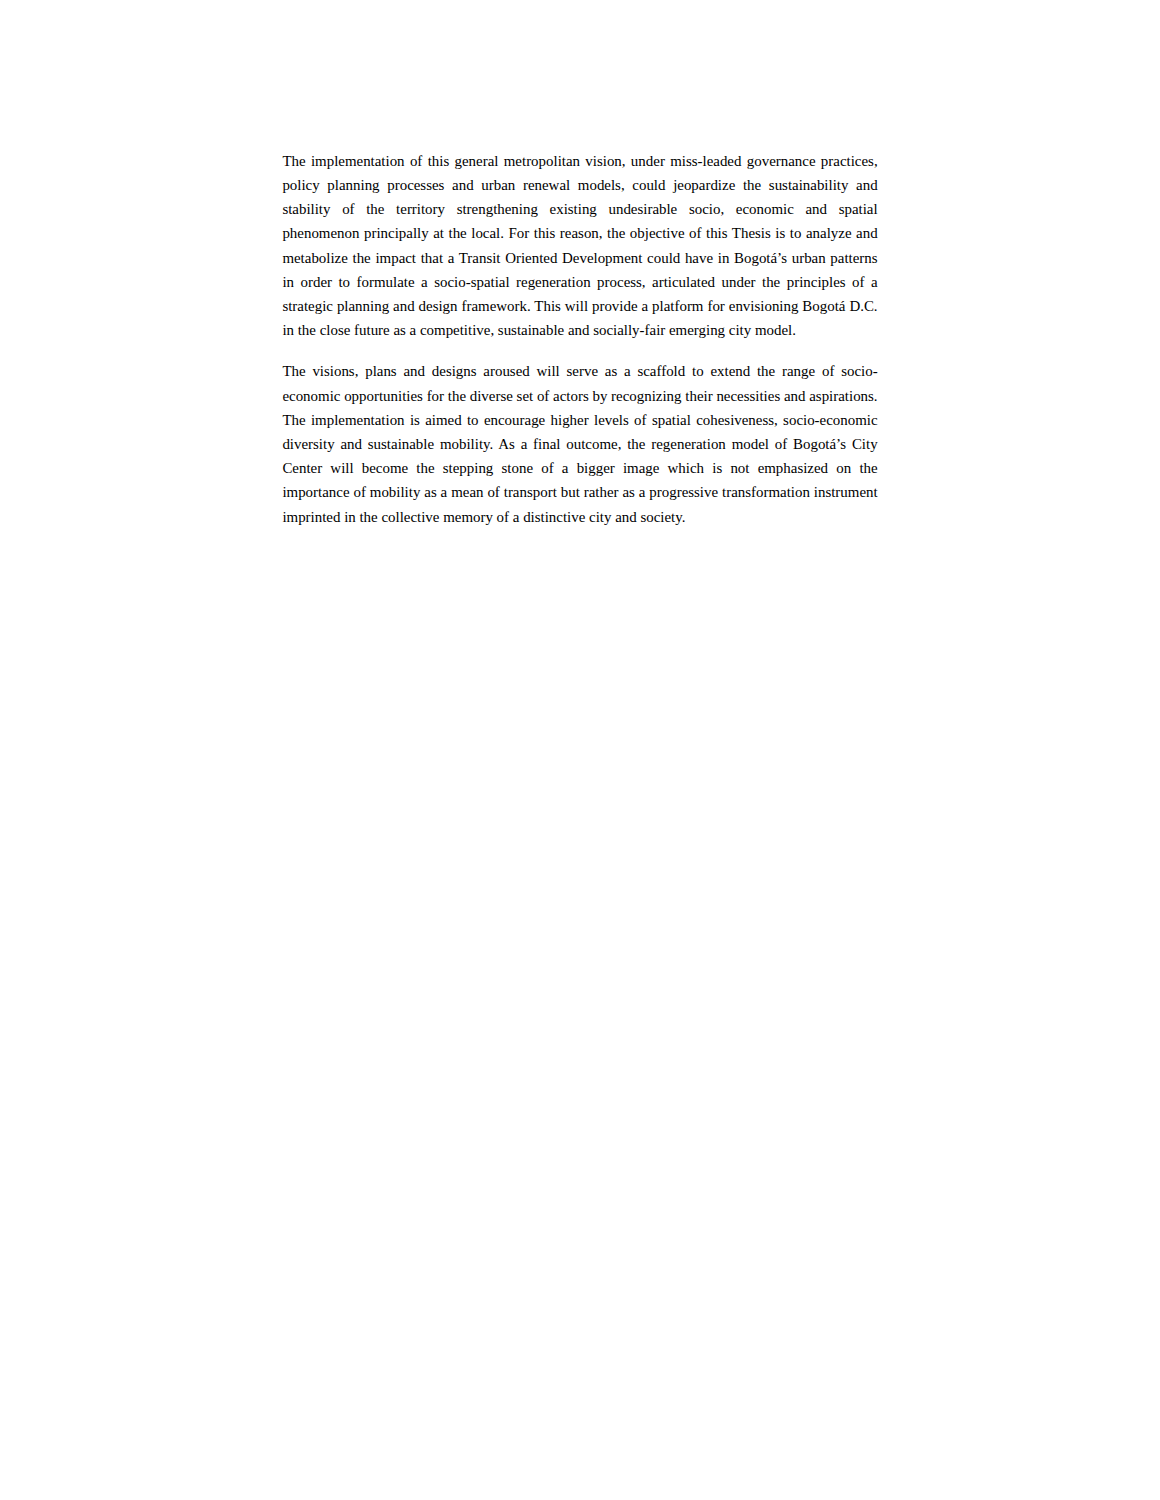The implementation of this general metropolitan vision, under miss-leaded governance practices, policy planning processes and urban renewal models, could jeopardize the sustainability and stability of the territory strengthening existing undesirable socio, economic and spatial phenomenon principally at the local. For this reason, the objective of this Thesis is to analyze and metabolize the impact that a Transit Oriented Development could have in Bogotá’s urban patterns in order to formulate a socio-spatial regeneration process, articulated under the principles of a strategic planning and design framework. This will provide a platform for envisioning Bogotá D.C. in the close future as a competitive, sustainable and socially-fair emerging city model.
The visions, plans and designs aroused will serve as a scaffold to extend the range of socio-economic opportunities for the diverse set of actors by recognizing their necessities and aspirations. The implementation is aimed to encourage higher levels of spatial cohesiveness, socio-economic diversity and sustainable mobility. As a final outcome, the regeneration model of Bogotá’s City Center will become the stepping stone of a bigger image which is not emphasized on the importance of mobility as a mean of transport but rather as a progressive transformation instrument imprinted in the collective memory of a distinctive city and society.